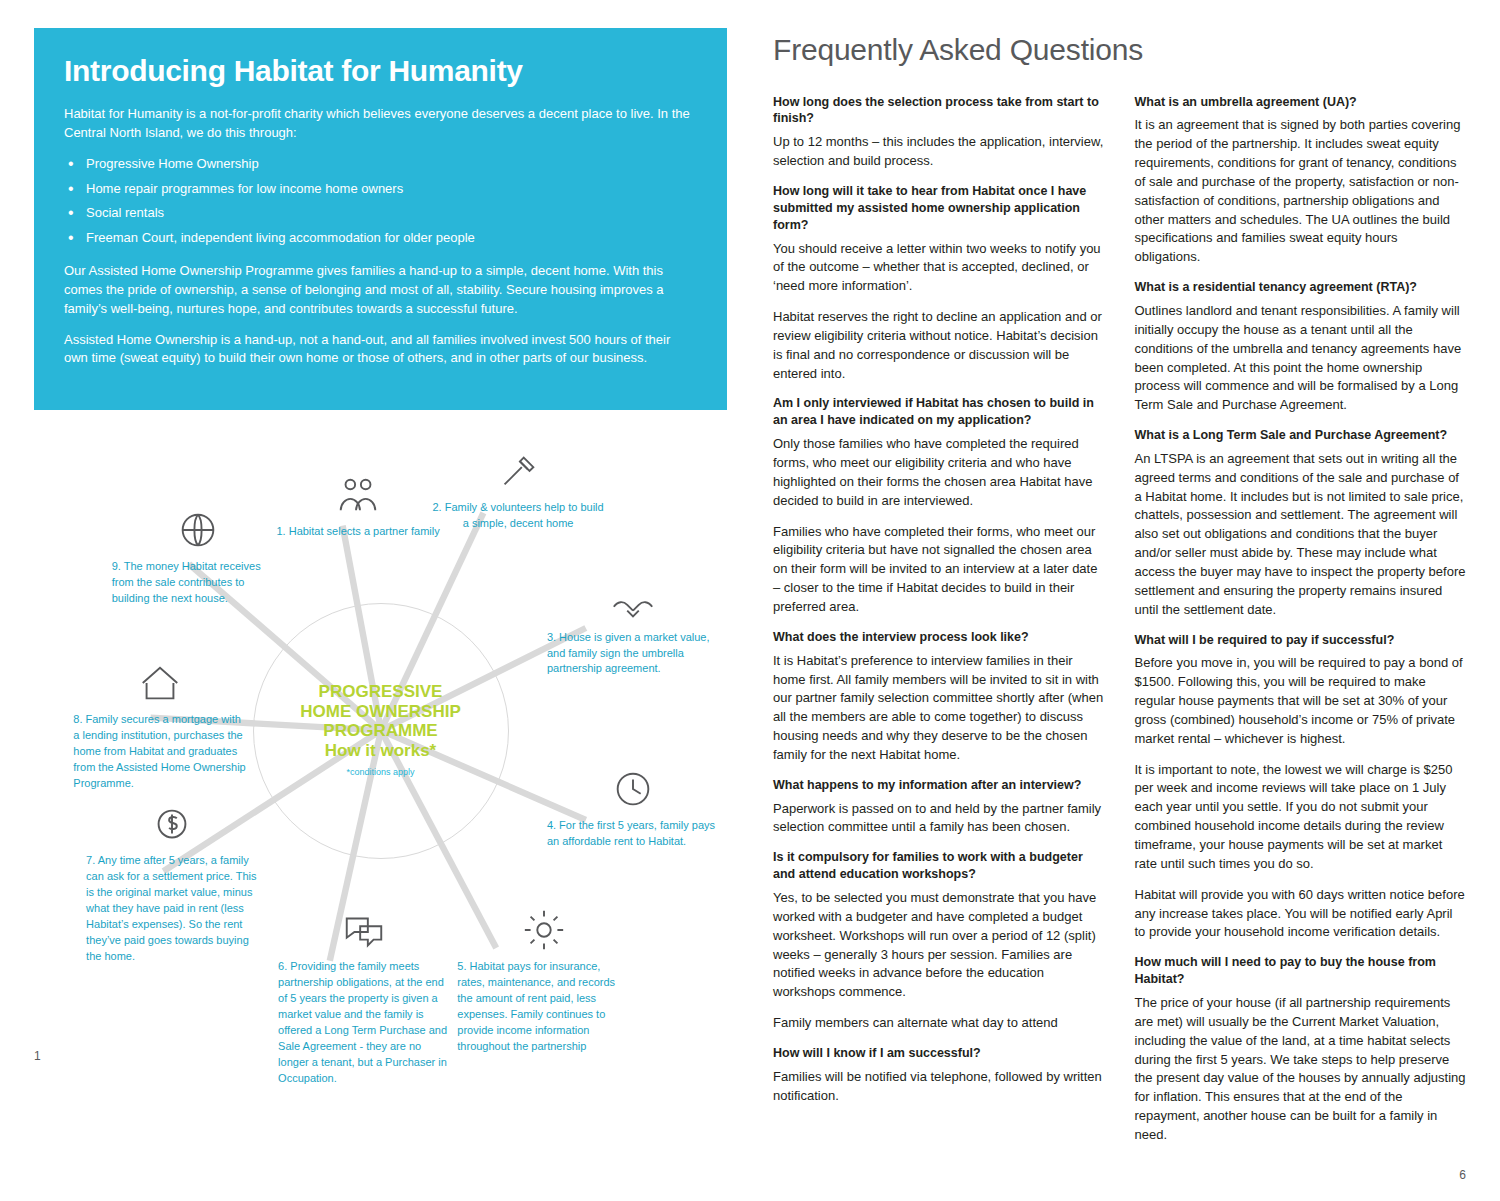Introducing Habitat for Humanity
Habitat for Humanity is a not-for-profit charity which believes everyone deserves a decent place to live. In the Central North Island, we do this through:
Progressive Home Ownership
Home repair programmes for low income home owners
Social rentals
Freeman Court, independent living accommodation for older people
Our Assisted Home Ownership Programme gives families a hand-up to a simple, decent home. With this comes the pride of ownership, a sense of belonging and most of all, stability. Secure housing improves a family’s well-being, nurtures hope, and contributes towards a successful future.
Assisted Home Ownership is a hand-up, not a hand-out, and all families involved invest 500 hours of their own time (sweat equity) to build their own home or those of others, and in other parts of our business.
PROGRESSIVE
HOME OWNERSHIP
PROGRAMME
How it works* *conditions apply
1. Habitat selects a partner family
2. Family & volunteers help to build a simple, decent home
3. House is given a market value, and family sign the umbrella partnership agreement.
4. For the first 5 years, family pays an affordable rent to Habitat.
5. Habitat pays for insurance, rates, maintenance, and records the amount of rent paid, less expenses. Family continues to provide income information throughout the partnership
6. Providing the family meets partnership obligations, at the end of 5 years the property is given a market value and the family is offered a Long Term Purchase and Sale Agreement - they are no longer a tenant, but a Purchaser in Occupation.
7. Any time after 5 years, a family can ask for a settlement price. This is the original market value, minus what they have paid in rent (less Habitat’s expenses). So the rent they’ve paid goes towards buying the home.
8. Family secures a mortgage with a lending institution, purchases the home from Habitat and graduates from the Assisted Home Ownership Programme.
9. The money Habitat receives from the sale contributes to building the next house.
1
Frequently Asked Questions
How long does the selection process take from start to finish?
Up to 12 months – this includes the application, interview, selection and build process.
How long will it take to hear from Habitat once I have submitted my assisted home ownership application form?
You should receive a letter within two weeks to notify you of the outcome – whether that is accepted, declined, or ‘need more information’.
Habitat reserves the right to decline an application and or review eligibility criteria without notice. Habitat’s decision is final and no correspondence or discussion will be entered into.
Am I only interviewed if Habitat has chosen to build in an area I have indicated on my application?
Only those families who have completed the required forms, who meet our eligibility criteria and who have highlighted on their forms the chosen area Habitat have decided to build in are interviewed.
Families who have completed their forms, who meet our eligibility criteria but have not signalled the chosen area on their form will be invited to an interview at a later date – closer to the time if Habitat decides to build in their preferred area.
What does the interview process look like?
It is Habitat’s preference to interview families in their home first. All family members will be invited to sit in with our partner family selection committee shortly after (when all the members are able to come together) to discuss housing needs and why they deserve to be the chosen family for the next Habitat home.
What happens to my information after an interview?
Paperwork is passed on to and held by the partner family selection committee until a family has been chosen.
Is it compulsory for families to work with a budgeter and attend education workshops?
Yes, to be selected you must demonstrate that you have worked with a budgeter and have completed a budget worksheet. Workshops will run over a period of 12 (split) weeks – generally 3 hours per session. Families are notified weeks in advance before the education workshops commence.
Family members can alternate what day to attend
How will I know if I am successful?
Families will be notified via telephone, followed by written notification.
What is an umbrella agreement (UA)?
It is an agreement that is signed by both parties covering the period of the partnership. It includes sweat equity requirements, conditions for grant of tenancy, conditions of sale and purchase of the property, satisfaction or non-satisfaction of conditions, partnership obligations and other matters and schedules. The UA outlines the build specifications and families sweat equity hours obligations.
What is a residential tenancy agreement (RTA)?
Outlines landlord and tenant responsibilities. A family will initially occupy the house as a tenant until all the conditions of the umbrella and tenancy agreements have been completed. At this point the home ownership process will commence and will be formalised by a Long Term Sale and Purchase Agreement.
What is a Long Term Sale and Purchase Agreement?
An LTSPA is an agreement that sets out in writing all the agreed terms and conditions of the sale and purchase of a Habitat home. It includes but is not limited to sale price, chattels, possession and settlement. The agreement will also set out obligations and conditions that the buyer and/or seller must abide by. These may include what access the buyer may have to inspect the property before settlement and ensuring the property remains insured until the settlement date.
What will I be required to pay if successful?
Before you move in, you will be required to pay a bond of $1500. Following this, you will be required to make regular house payments that will be set at 30% of your gross (combined) household’s income or 75% of private market rental – whichever is highest.
It is important to note, the lowest we will charge is $250 per week and income reviews will take place on 1 July each year until you settle. If you do not submit your combined household income details during the review timeframe, your house payments will be set at market rate until such times you do so.
Habitat will provide you with 60 days written notice before any increase takes place. You will be notified early April to provide your household income verification details.
How much will I need to pay to buy the house from Habitat?
The price of your house (if all partnership requirements are met) will usually be the Current Market Valuation, including the value of the land, at a time habitat selects during the first 5 years. We take steps to help preserve the present day value of the houses by annually adjusting for inflation. This ensures that at the end of the repayment, another house can be built for a family in need.
6